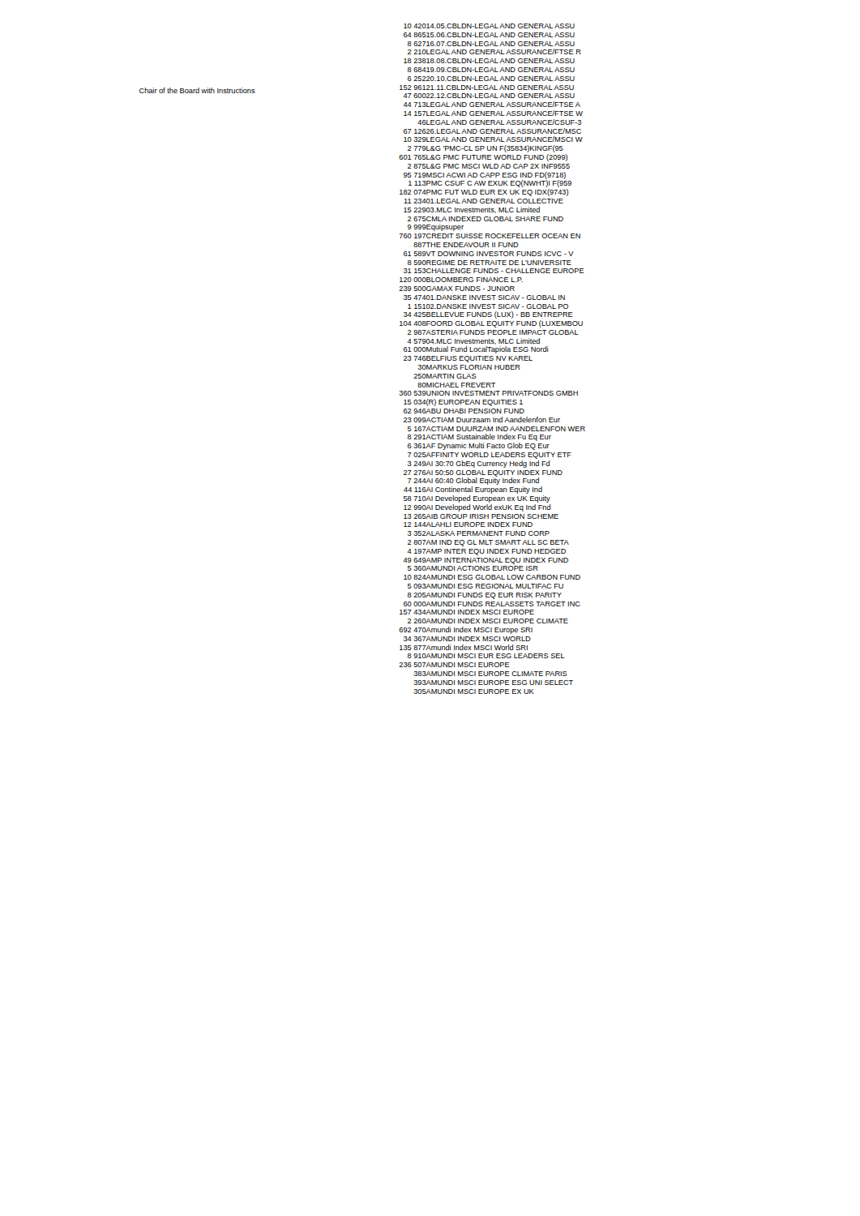Chair of the Board with Instructions
| 10 420 | 14.05.CBLDN-LEGAL AND GENERAL ASSU |
| 64 865 | 15.06.CBLDN-LEGAL AND GENERAL ASSU |
| 8 627 | 16.07.CBLDN-LEGAL AND GENERAL ASSU |
| 2 210 | LEGAL AND GENERAL ASSURANCE/FTSE R |
| 18 238 | 18.08.CBLDN-LEGAL AND GENERAL ASSU |
| 8 684 | 19.09.CBLDN-LEGAL AND GENERAL ASSU |
| 6 252 | 20.10.CBLDN-LEGAL AND GENERAL ASSU |
| 152 961 | 21.11.CBLDN-LEGAL AND GENERAL ASSU |
| 47 600 | 22.12.CBLDN-LEGAL AND GENERAL ASSU |
| 44 713 | LEGAL AND GENERAL ASSURANCE/FTSE A |
| 14 157 | LEGAL AND GENERAL ASSURANCE/FTSE W |
| 46 | LEGAL AND GENERAL ASSURANCE/CSUF-3 |
| 67 126 | 26.LEGAL AND GENERAL ASSURANCE/MSC |
| 10 329 | LEGAL AND GENERAL ASSURANCE/MSCI W |
| 2 779 | L&G 'PMC-CL SP UN F(35834)KINGF(95 |
| 601 765 | L&G PMC FUTURE WORLD FUND (2099) |
| 2 875 | L&G PMC MSCI WLD AD CAP 2X INF9555 |
| 95 719 | MSCI ACWI AD CAPP ESG IND FD(9718) |
| 1 113 | PMC CSUF C AW EXUK EQ(NWHT)I F(959 |
| 182 074 | PMC FUT WLD EUR EX UK EQ IDX(9743) |
| 11 234 | 01.LEGAL AND GENERAL COLLECTIVE |
| 15 229 | 03.MLC Investments, MLC Limited |
| 2 675 | CMLA INDEXED GLOBAL SHARE FUND |
| 9 999 | Equipsuper |
| 760 197 | CREDIT SUISSE ROCKEFELLER OCEAN EN |
| 887 | THE ENDEAVOUR II FUND |
| 61 589 | VT DOWNING INVESTOR FUNDS ICVC - V |
| 8 590 | REGIME DE RETRAITE DE L'UNIVERSITE |
| 31 153 | CHALLENGE FUNDS - CHALLENGE EUROPE |
| 120 000 | BLOOMBERG FINANCE L.P. |
| 239 500 | GAMAX FUNDS - JUNIOR |
| 35 474 | 01.DANSKE INVEST SICAV - GLOBAL IN |
| 1 151 | 02.DANSKE INVEST SICAV - GLOBAL PO |
| 34 425 | BELLEVUE FUNDS (LUX) - BB ENTREPRE |
| 104 408 | FOORD GLOBAL EQUITY FUND (LUXEMBOU |
| 2 987 | ASTERIA FUNDS PEOPLE IMPACT GLOBAL |
| 4 579 | 04.MLC Investments, MLC Limited |
| 61 000 | Mutual Fund LocalTapiola ESG Nordi |
| 23 746 | BELFIUS EQUITIES NV KAREL |
| 30 | MARKUS FLORIAN HUBER |
| 250 | MARTIN GLAS |
| 80 | MICHAEL FREVERT |
| 360 539 | UNION INVESTMENT PRIVATFONDS GMBH |
| 15 034 | (R) EUROPEAN EQUITIES 1 |
| 62 946 | ABU DHABI PENSION FUND |
| 23 099 | ACTIAM Duurzaam Ind Aandelenfon Eur |
| 5 167 | ACTIAM DUURZAM IND AANDELENFON WER |
| 8 291 | ACTIAM Sustainable Index Fu Eq Eur |
| 6 361 | AF Dynamic Multi Facto Glob EQ Eur |
| 7 025 | AFFINITY WORLD LEADERS EQUITY ETF |
| 3 249 | AI 30:70 GbEq Currency Hedg Ind Fd |
| 27 276 | AI 50:50 GLOBAL EQUITY INDEX FUND |
| 7 244 | AI 60:40 Global Equity Index Fund |
| 44 116 | AI Continental European Equity Ind |
| 58 710 | AI Developed European ex UK Equity |
| 12 990 | AI Developed World exUK Eq Ind Fnd |
| 13 265 | AIB GROUP IRISH PENSION SCHEME |
| 12 144 | ALAHLI EUROPE INDEX FUND |
| 3 352 | ALASKA PERMANENT FUND CORP |
| 2 807 | AM IND EQ GL MLT SMART ALL SC BETA |
| 4 197 | AMP INTER EQU INDEX FUND HEDGED |
| 49 649 | AMP INTERNATIONAL EQU INDEX FUND |
| 5 360 | AMUNDI ACTIONS EUROPE ISR |
| 10 824 | AMUNDI ESG GLOBAL LOW CARBON FUND |
| 5 093 | AMUNDI ESG REGIONAL MULTIFAC FU |
| 8 205 | AMUNDI FUNDS EQ EUR RISK PARITY |
| 60 000 | AMUNDI FUNDS REALASSETS TARGET INC |
| 157 434 | AMUNDI INDEX MSCI EUROPE |
| 2 260 | AMUNDI INDEX MSCI EUROPE CLIMATE |
| 692 470 | Amundi Index MSCI Europe SRI |
| 34 367 | AMUNDI INDEX MSCI WORLD |
| 135 877 | Amundi Index MSCI World SRI |
| 8 910 | AMUNDI MSCI EUR ESG LEADERS SEL |
| 236 507 | AMUNDI MSCI EUROPE |
| 383 | AMUNDI MSCI EUROPE CLIMATE PARIS |
| 393 | AMUNDI MSCI EUROPE ESG UNI SELECT |
| 305 | AMUNDI MSCI EUROPE EX UK |